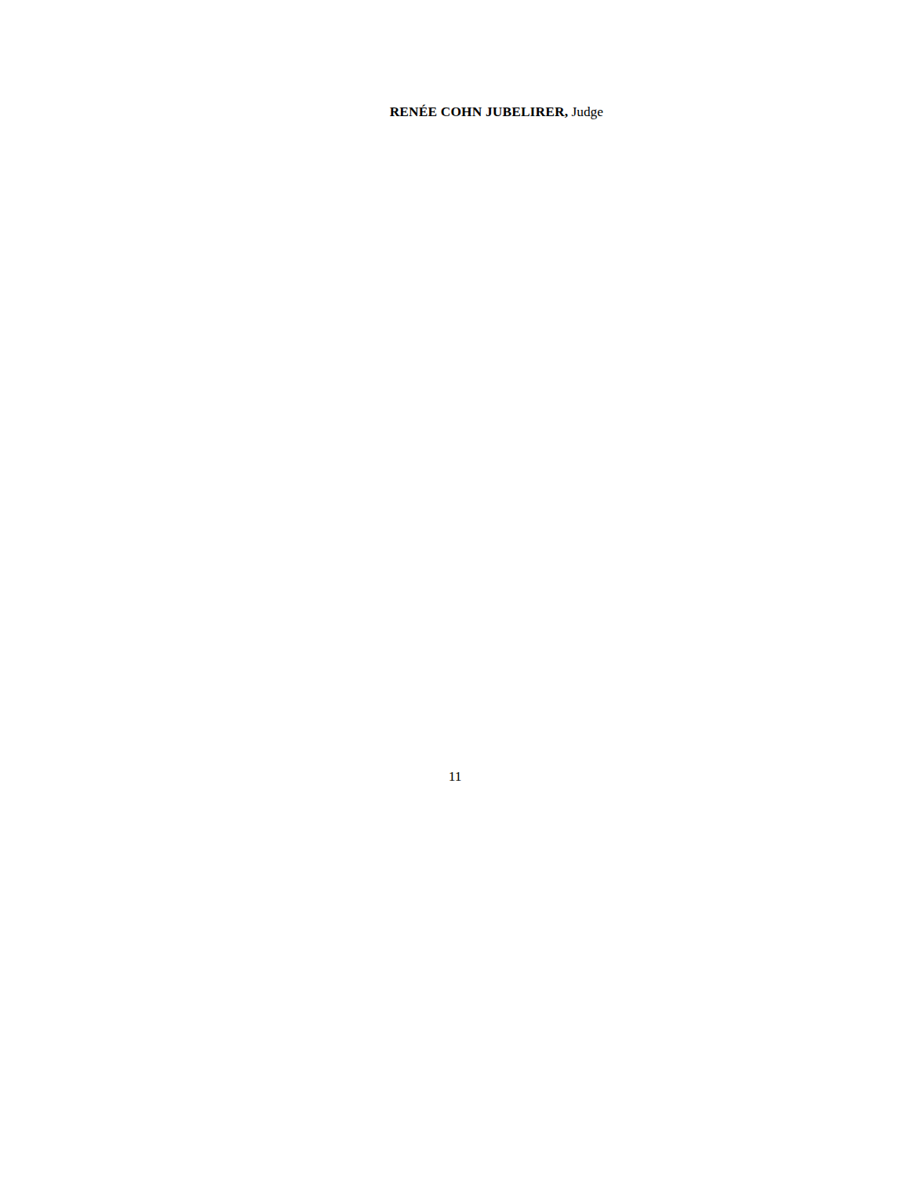RENÉE COHN JUBELIRER, Judge
11